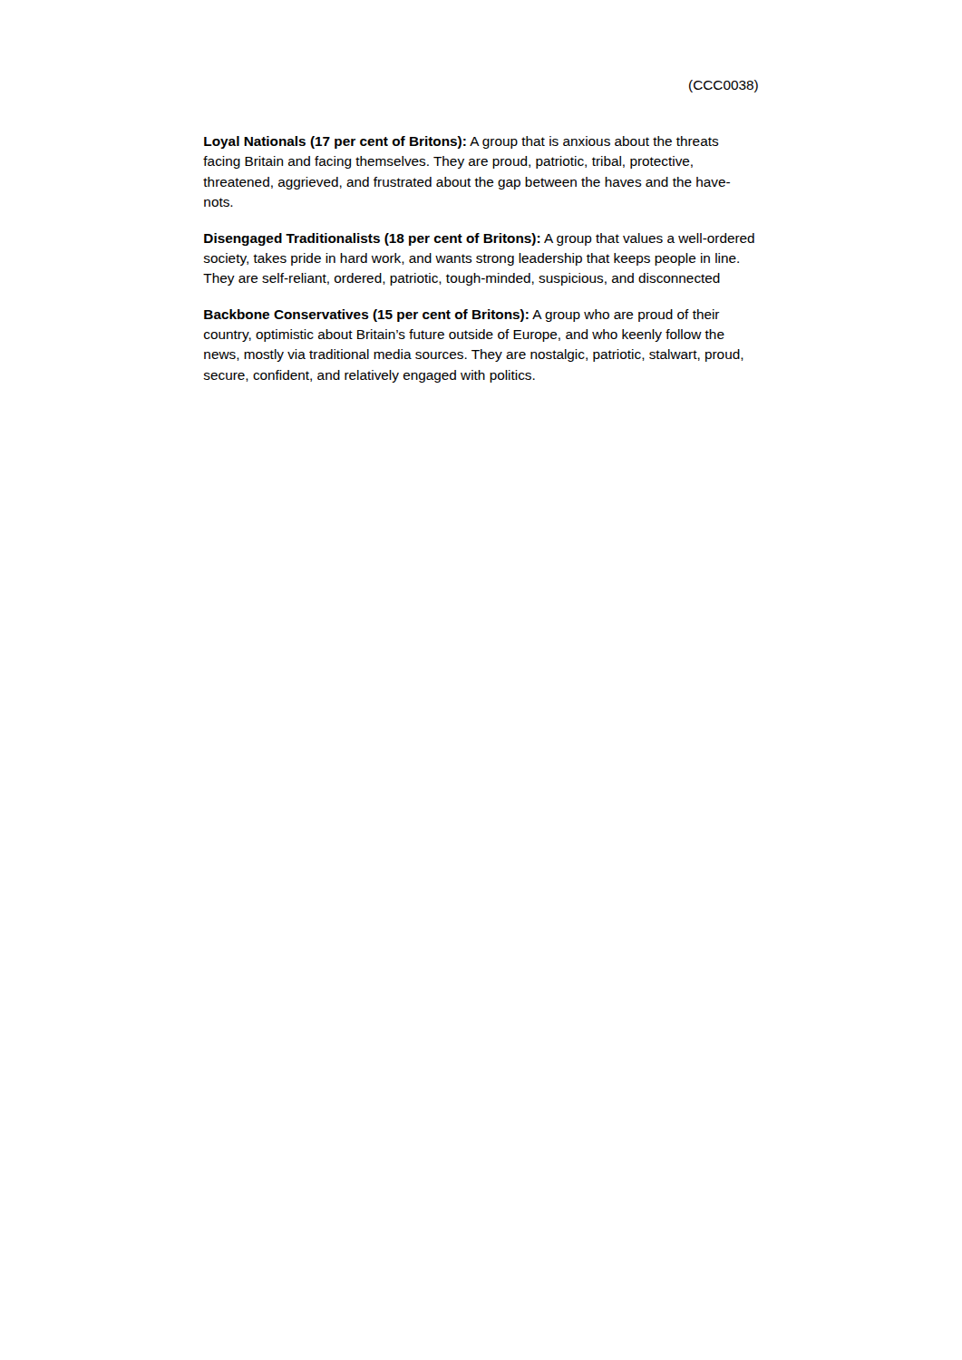(CCC0038)
Loyal Nationals (17 per cent of Britons): A group that is anxious about the threats facing Britain and facing themselves. They are proud, patriotic, tribal, protective, threatened, aggrieved, and frustrated about the gap between the haves and the have-nots.
Disengaged Traditionalists (18 per cent of Britons): A group that values a well-ordered society, takes pride in hard work, and wants strong leadership that keeps people in line. They are self-reliant, ordered, patriotic, tough-minded, suspicious, and disconnected
Backbone Conservatives (15 per cent of Britons): A group who are proud of their country, optimistic about Britain’s future outside of Europe, and who keenly follow the news, mostly via traditional media sources. They are nostalgic, patriotic, stalwart, proud, secure, confident, and relatively engaged with politics.